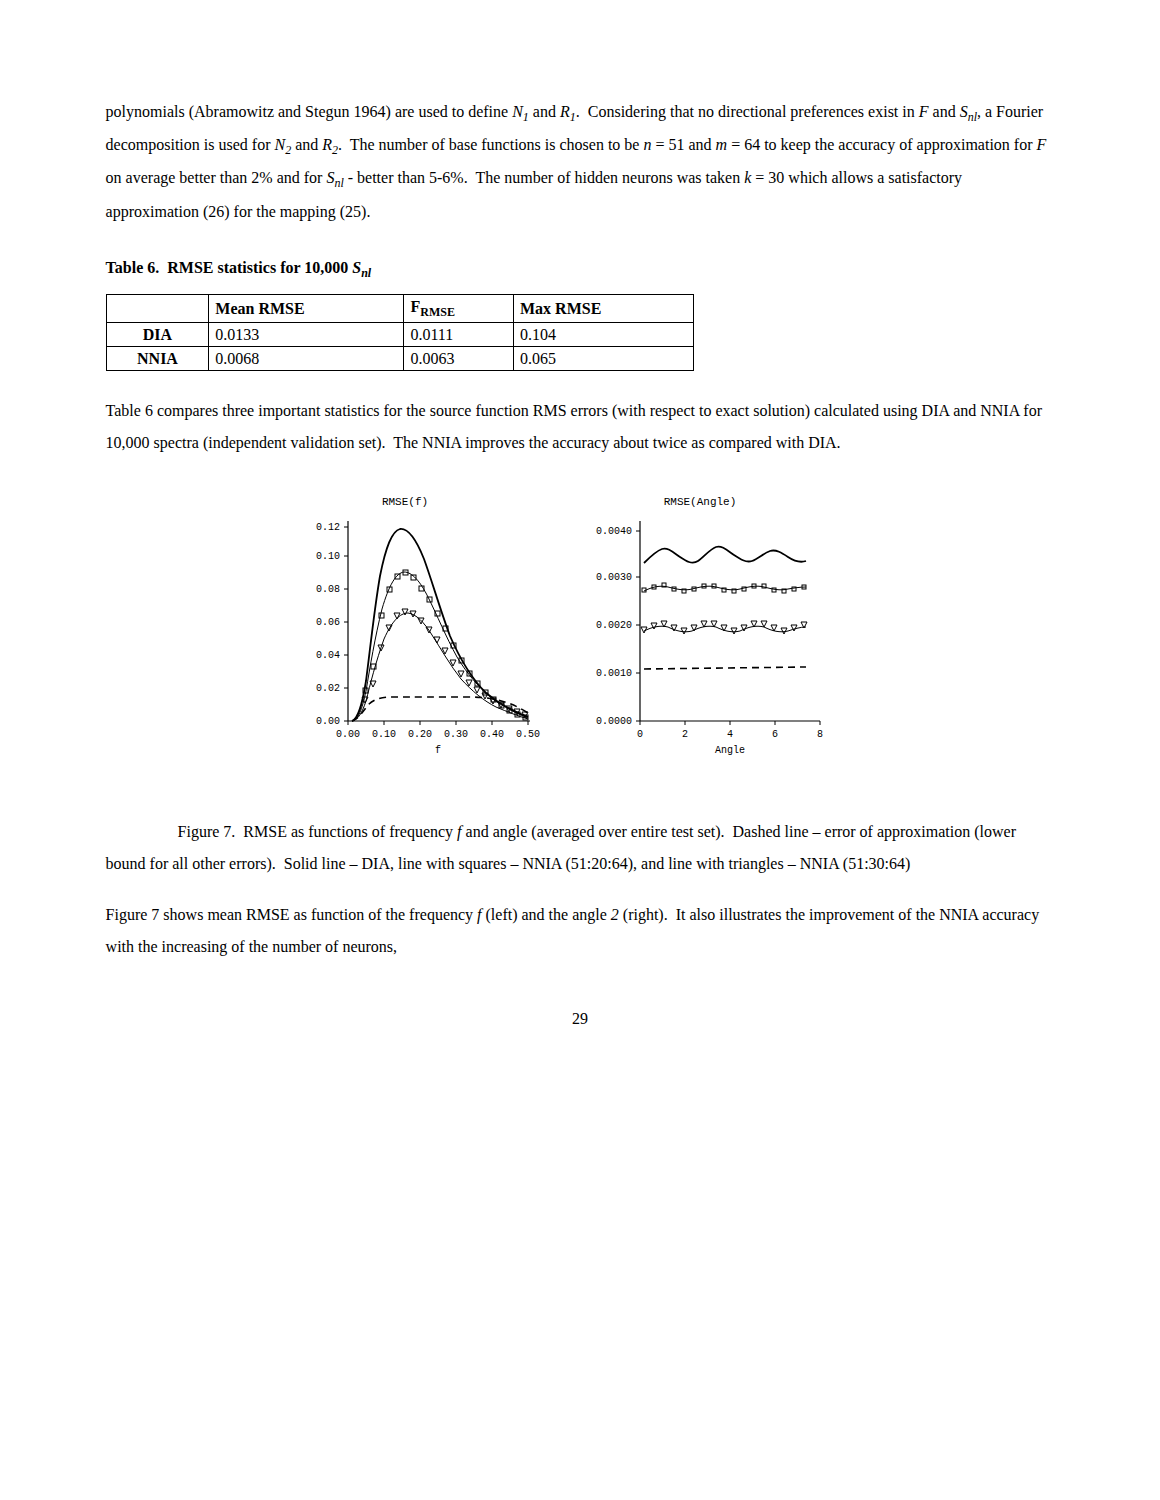polynomials (Abramowitz and Stegun 1964) are used to define N1 and R1. Considering that no directional preferences exist in F and Snl, a Fourier decomposition is used for N2 and R2. The number of base functions is chosen to be n = 51 and m = 64 to keep the accuracy of approximation for F on average better than 2% and for Snl - better than 5-6%. The number of hidden neurons was taken k = 30 which allows a satisfactory approximation (26) for the mapping (25).
Table 6. RMSE statistics for 10,000 Snl
| | Mean RMSE | F RMSE | Max RMSE |
| DIA | 0.0133 | 0.0111 | 0.104 |
| NNIA | 0.0068 | 0.0063 | 0.065 |
Table 6 compares three important statistics for the source function RMS errors (with respect to exact solution) calculated using DIA and NNIA for 10,000 spectra (independent validation set). The NNIA improves the accuracy about twice as compared with DIA.
RMSE(f) 0.00 0.02 0.04 0.06 0.08 0.10 0.12 0.00 0.10 0.20 0.30 0.40 0.50 f RMSE(Angle) 0.0000 0.0010 0.0020 0.0030 0.0040 0 2 4 6 8 Angle
Figure 7. RMSE as functions of frequency f and angle (averaged over entire test set). Dashed line – error of approximation (lower bound for all other errors). Solid line – DIA, line with squares – NNIA (51:20:64), and line with triangles – NNIA (51:30:64)
Figure 7 shows mean RMSE as function of the frequency f (left) and the angle 2 (right). It also illustrates the improvement of the NNIA accuracy with the increasing of the number of neurons,
29